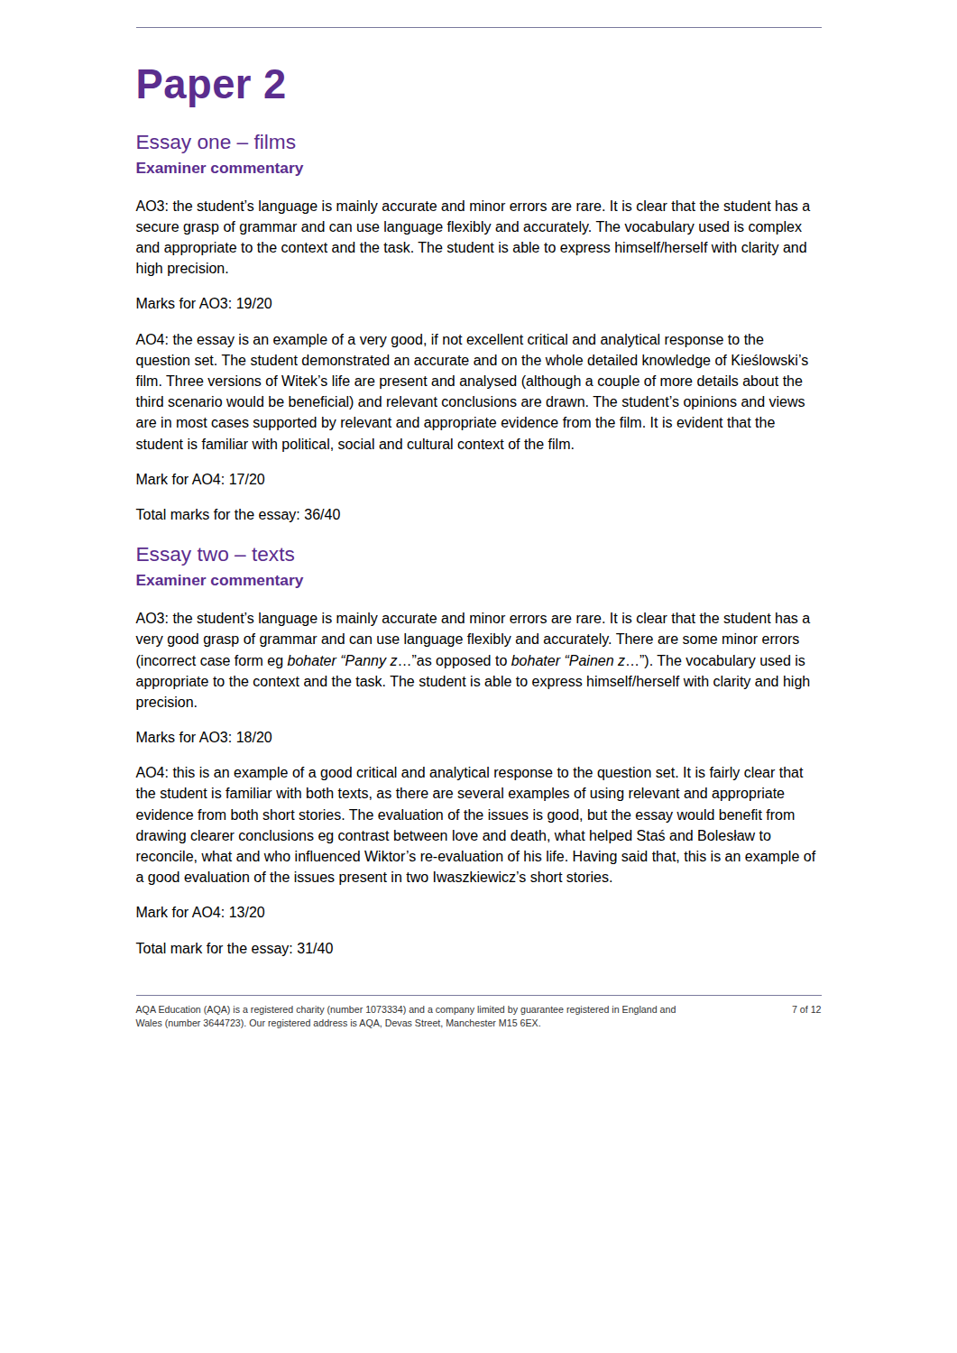Paper 2
Essay one – films
Examiner commentary
AO3: the student’s language is mainly accurate and minor errors are rare. It is clear that the student has a secure grasp of grammar and can use language flexibly and accurately. The vocabulary used is complex and appropriate to the context and the task. The student is able to express himself/herself with clarity and high precision.
Marks for AO3: 19/20
AO4: the essay is an example of a very good, if not excellent critical and analytical response to the question set. The student demonstrated an accurate and on the whole detailed knowledge of Kieślowski’s film. Three versions of Witek’s life are present and analysed (although a couple of more details about the third scenario would be beneficial) and relevant conclusions are drawn. The student’s opinions and views are in most cases supported by relevant and appropriate evidence from the film. It is evident that the student is familiar with political, social and cultural context of the film.
Mark for AO4: 17/20
Total marks for the essay: 36/40
Essay two – texts
Examiner commentary
AO3: the student’s language is mainly accurate and minor errors are rare. It is clear that the student has a very good grasp of grammar and can use language flexibly and accurately. There are some minor errors (incorrect case form eg bohater “Panny z…”as opposed to bohater “Painen z…”). The vocabulary used is appropriate to the context and the task. The student is able to express himself/herself with clarity and high precision.
Marks for AO3: 18/20
AO4: this is an example of a good critical and analytical response to the question set. It is fairly clear that the student is familiar with both texts, as there are several examples of using relevant and appropriate evidence from both short stories. The evaluation of the issues is good, but the essay would benefit from drawing clearer conclusions eg contrast between love and death, what helped Staś and Bolesław to reconcile, what and who influenced Wiktor’s re-evaluation of his life. Having said that, this is an example of a good evaluation of the issues present in two Iwaszkiewicz’s short stories.
Mark for AO4: 13/20
Total mark for the essay: 31/40
AQA Education (AQA) is a registered charity (number 1073334) and a company limited by guarantee registered in England and Wales (number 3644723). Our registered address is AQA, Devas Street, Manchester M15 6EX.
7 of 12